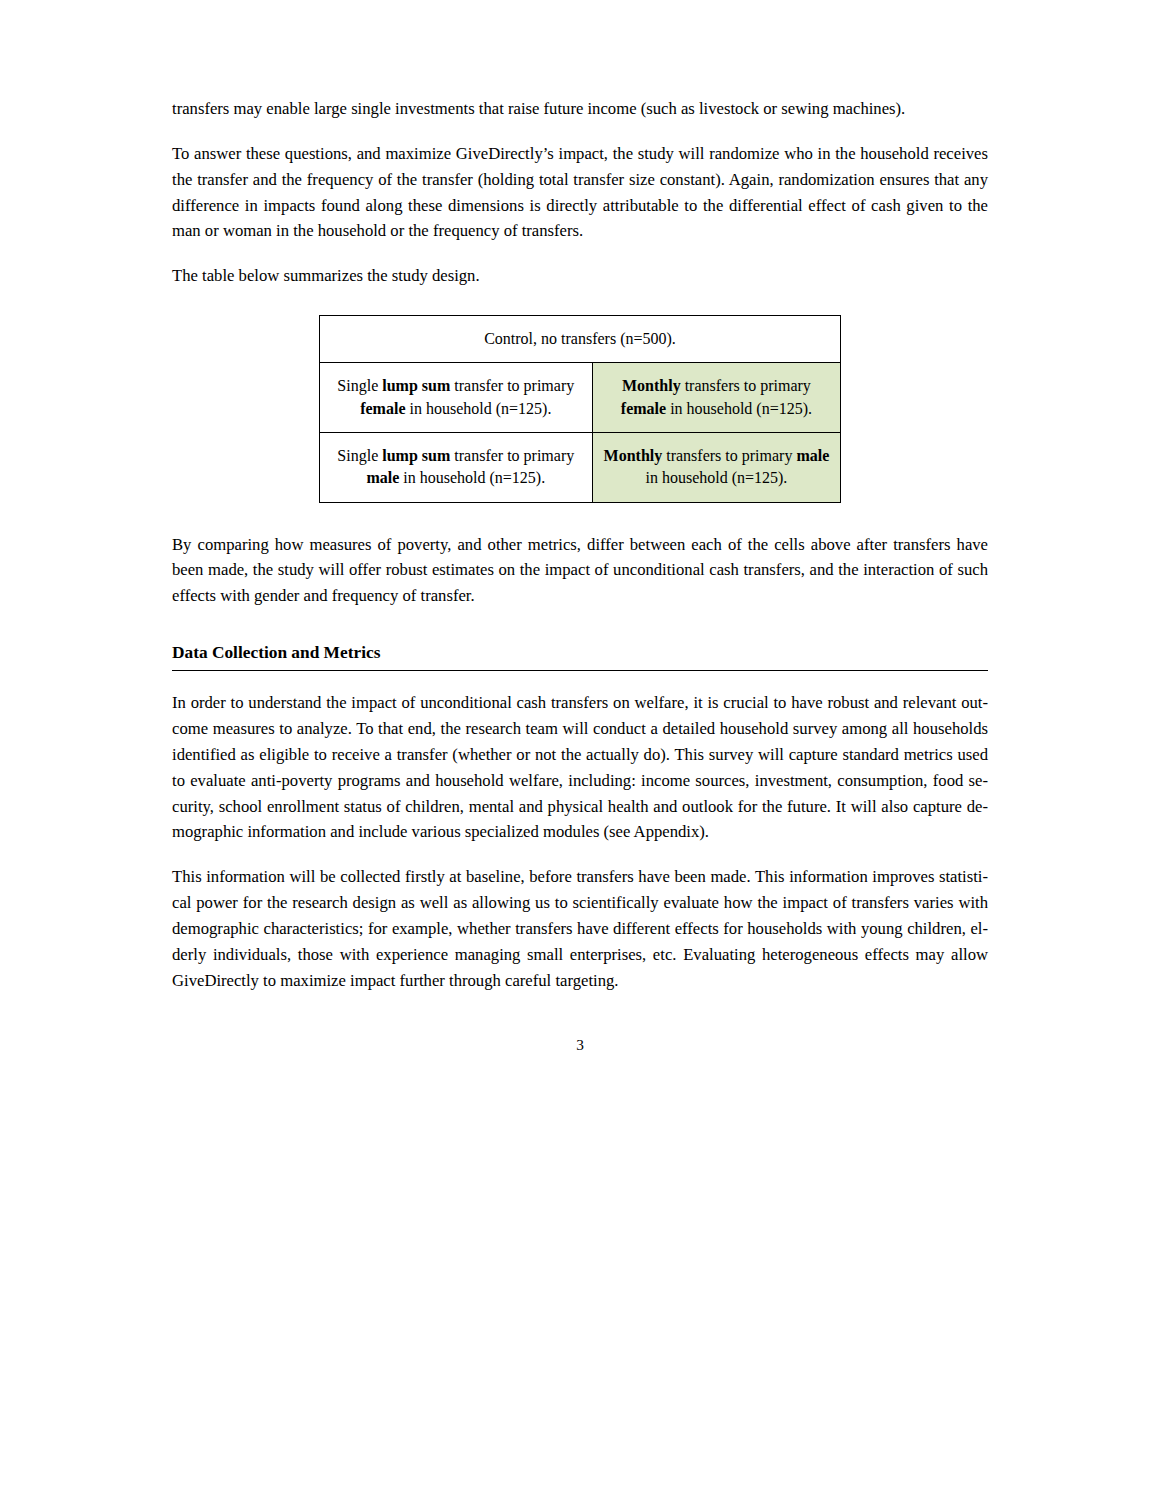transfers may enable large single investments that raise future income (such as livestock or sewing machines).
To answer these questions, and maximize GiveDirectly’s impact, the study will randomize who in the household receives the transfer and the frequency of the transfer (holding total transfer size constant). Again, randomization ensures that any difference in impacts found along these dimensions is directly attributable to the differential effect of cash given to the man or woman in the household or the frequency of transfers.
The table below summarizes the study design.
| Control, no transfers (n=500). |
| Single lump sum transfer to primary female in household (n=125). | Monthly transfers to primary female in household (n=125). |
| Single lump sum transfer to primary male in household (n=125). | Monthly transfers to primary male in household (n=125). |
By comparing how measures of poverty, and other metrics, differ between each of the cells above after transfers have been made, the study will offer robust estimates on the impact of unconditional cash transfers, and the interaction of such effects with gender and frequency of transfer.
Data Collection and Metrics
In order to understand the impact of unconditional cash transfers on welfare, it is crucial to have robust and relevant outcome measures to analyze. To that end, the research team will conduct a detailed household survey among all households identified as eligible to receive a transfer (whether or not the actually do). This survey will capture standard metrics used to evaluate anti-poverty programs and household welfare, including: income sources, investment, consumption, food security, school enrollment status of children, mental and physical health and outlook for the future. It will also capture demographic information and include various specialized modules (see Appendix).
This information will be collected firstly at baseline, before transfers have been made. This information improves statistical power for the research design as well as allowing us to scientifically evaluate how the impact of transfers varies with demographic characteristics; for example, whether transfers have different effects for households with young children, elderly individuals, those with experience managing small enterprises, etc. Evaluating heterogeneous effects may allow GiveDirectly to maximize impact further through careful targeting.
3